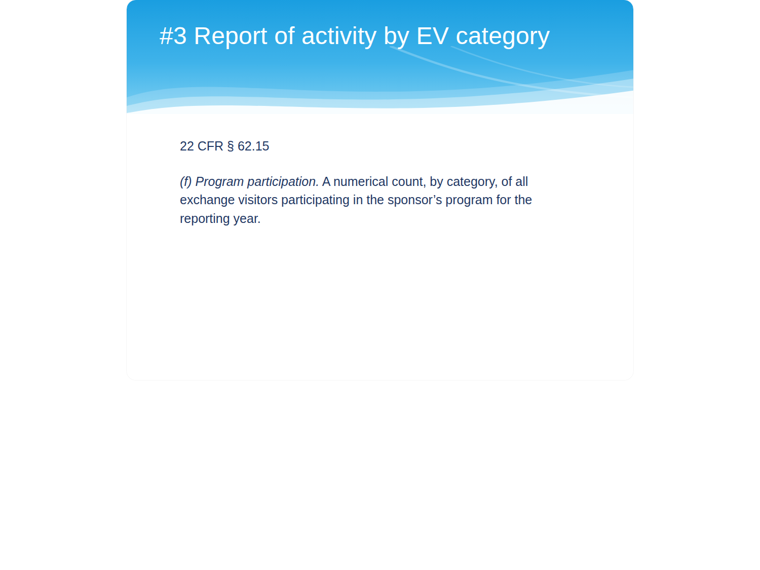#3 Report of activity by EV category
22 CFR § 62.15
(f) Program participation. A numerical count, by category, of all exchange visitors participating in the sponsor’s program for the reporting year.